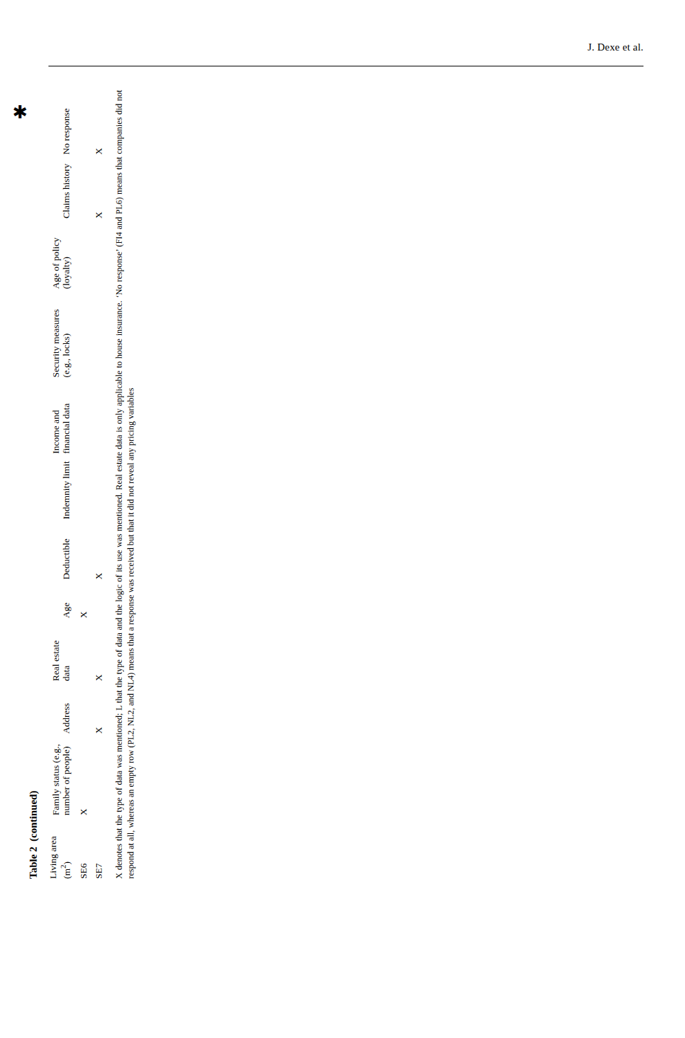J. Dexe et al.
✱
Table 2 (continued)
| Living area (m 2 ) | Family status (e.g., number of people) | Address | Real estate data | Age | Deductible | Indemnity limit | Income and financial data | Security measures (e.g., locks) | Age of policy (loyalty) | Claims history | No response |
| --- | --- | --- | --- | --- | --- | --- | --- | --- | --- | --- | --- |
| SE6 | X | | | X | | | | | | | |
| SE7 | | X | X | | X | | | | | X | X |
X denotes that the type of data was mentioned; L that the type of data and the logic of its use was mentioned. Real estate data is only applicable to house insurance. ‘No response’ (FI4 and PL6) means that companies did not respond at all, whereas an empty row (PL2, NL2, and NL4) means that a response was received but that it did not reveal any pricing variables